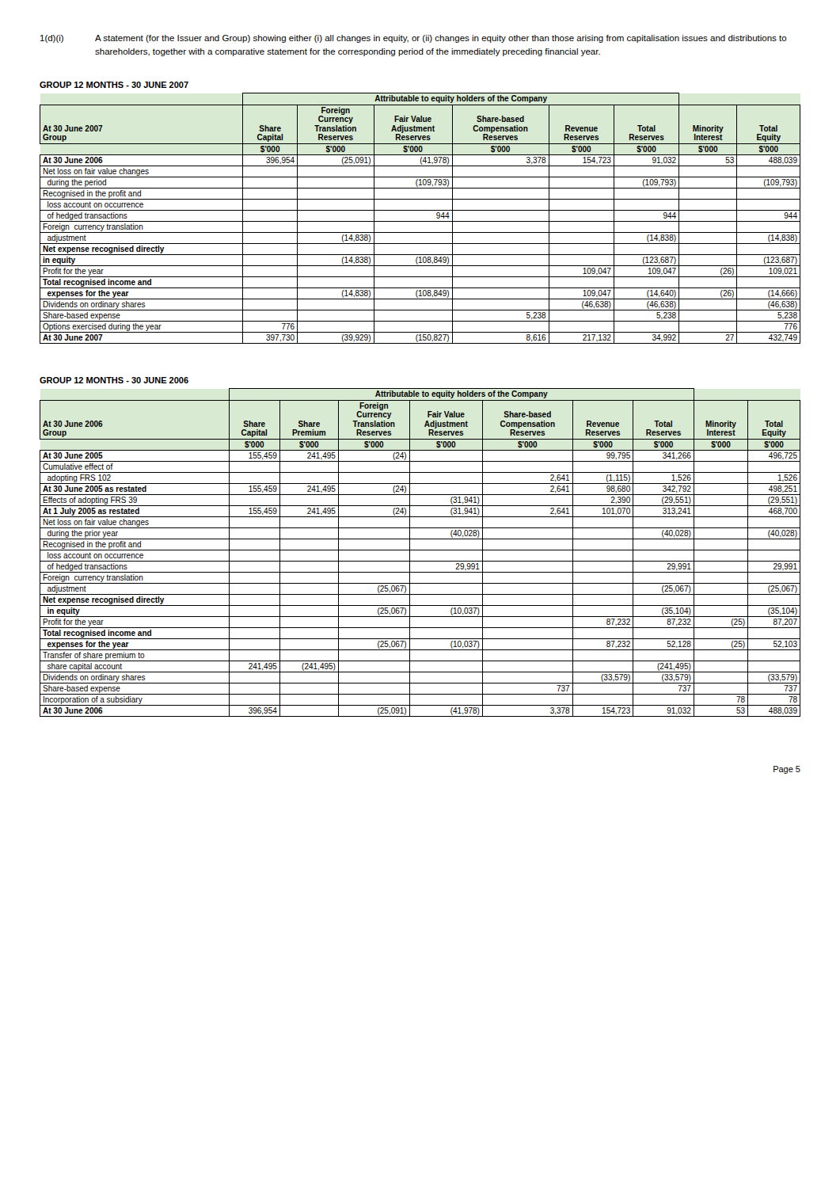1(d)(i)
A statement (for the Issuer and Group) showing either (i) all changes in equity, or (ii) changes in equity other than those arising from capitalisation issues and distributions to shareholders, together with a comparative statement for the corresponding period of the immediately preceding financial year.
GROUP 12 MONTHS - 30 JUNE 2007
| | Attributable to equity holders of the Company | | |
| --- | --- | --- | --- |
| At 30 June 2007 Group | Share Capital | Foreign Currency Translation Reserves | Fair Value Adjustment Reserves | Share-based Compensation Reserves | Revenue Reserves | Total Reserves | Minority Interest | Total Equity |
| | $'000 | $'000 | $'000 | $'000 | $'000 | $'000 | $'000 | $'000 |
| At 30 June 2006 | 396,954 | (25,091) | (41,978) | 3,378 | 154,723 | 91,032 | 53 | 488,039 |
| Net loss on fair value changes | | | | | | | | |
| during the period | | | (109,793) | | | (109,793) | | (109,793) |
| Recognised in the profit and | | | | | | | | |
| loss account on occurrence | | | | | | | | |
| of hedged transactions | | | 944 | | | 944 | | 944 |
| Foreign currency translation | | | | | | | | |
| adjustment | | (14,838) | | | | (14,838) | | (14,838) |
| Net expense recognised directly | | | | | | | | |
| in equity | | (14,838) | (108,849) | | | (123,687) | | (123,687) |
| Profit for the year | | | | | 109,047 | 109,047 | (26) | 109,021 |
| Total recognised income and | | | | | | | | |
| expenses for the year | | (14,838) | (108,849) | | 109,047 | (14,640) | (26) | (14,666) |
| Dividends on ordinary shares | | | | | (46,638) | (46,638) | | (46,638) |
| Share-based expense | | | | 5,238 | | 5,238 | | 5,238 |
| Options exercised during the year | 776 | | | | | | | 776 |
| At 30 June 2007 | 397,730 | (39,929) | (150,827) | 8,616 | 217,132 | 34,992 | 27 | 432,749 |
GROUP 12 MONTHS - 30 JUNE 2006
| | Attributable to equity holders of the Company | | |
| --- | --- | --- | --- |
| At 30 June 2006 Group | Share Capital | Share Premium | Foreign Currency Translation Reserves | Fair Value Adjustment Reserves | Share-based Compensation Reserves | Revenue Reserves | Total Reserves | Minority Interest | Total Equity |
| | $'000 | $'000 | $'000 | $'000 | $'000 | $'000 | $'000 | $'000 | $'000 |
| At 30 June 2005 | 155,459 | 241,495 | (24) | | | 99,795 | 341,266 | | 496,725 |
| Cumulative effect of | | | | | | | | | |
| adopting FRS 102 | | | | | 2,641 | (1,115) | 1,526 | | 1,526 |
| At 30 June 2005 as restated | 155,459 | 241,495 | (24) | | 2,641 | 98,680 | 342,792 | | 498,251 |
| Effects of adopting FRS 39 | | | | (31,941) | | 2,390 | (29,551) | | (29,551) |
| At 1 July 2005 as restated | 155,459 | 241,495 | (24) | (31,941) | 2,641 | 101,070 | 313,241 | | 468,700 |
| Net loss on fair value changes | | | | | | | | | |
| during the prior year | | | | (40,028) | | | (40,028) | | (40,028) |
| Recognised in the profit and | | | | | | | | | |
| loss account on occurrence | | | | | | | | | |
| of hedged transactions | | | | 29,991 | | | 29,991 | | 29,991 |
| Foreign currency translation | | | | | | | | | |
| adjustment | | | (25,067) | | | | (25,067) | | (25,067) |
| Net expense recognised directly | | | | | | | | | |
| in equity | | | (25,067) | (10,037) | | | (35,104) | | (35,104) |
| Profit for the year | | | | | | 87,232 | 87,232 | (25) | 87,207 |
| Total recognised income and | | | | | | | | | |
| expenses for the year | | | (25,067) | (10,037) | | 87,232 | 52,128 | (25) | 52,103 |
| Transfer of share premium to | | | | | | | | | |
| share capital account | 241,495 | (241,495) | | | | | (241,495) | | |
| Dividends on ordinary shares | | | | | | (33,579) | (33,579) | | (33,579) |
| Share-based expense | | | | | 737 | | 737 | | 737 |
| Incorporation of a subsidiary | | | | | | | | 78 | 78 |
| At 30 June 2006 | 396,954 | | (25,091) | (41,978) | 3,378 | 154,723 | 91,032 | 53 | 488,039 |
Page 5